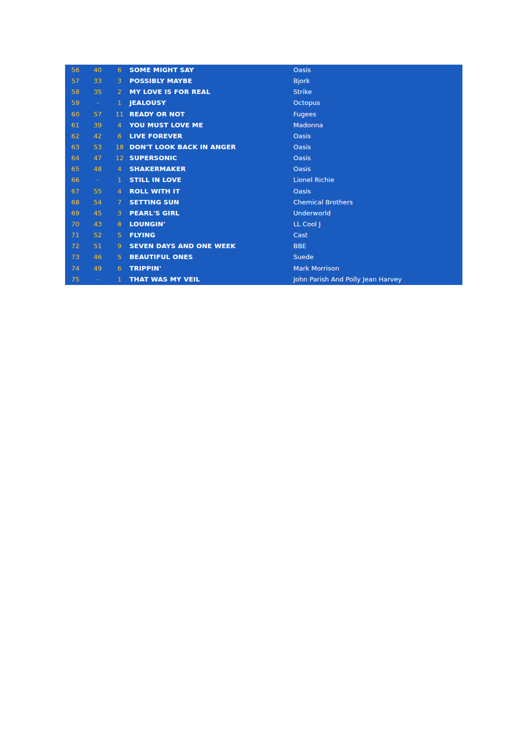| 56 | 40 | 6 | SOME MIGHT SAY | Oasis |
| 57 | 33 | 3 | POSSIBLY MAYBE | Bjork |
| 58 | 35 | 2 | MY LOVE IS FOR REAL | Strike |
| 59 | - | 1 | JEALOUSY | Octopus |
| 60 | 57 | 11 | READY OR NOT | Fugees |
| 61 | 39 | 4 | YOU MUST LOVE ME | Madonna |
| 62 | 42 | 6 | LIVE FOREVER | Oasis |
| 63 | 53 | 18 | DON'T LOOK BACK IN ANGER | Oasis |
| 64 | 47 | 12 | SUPERSONIC | Oasis |
| 65 | 48 | 4 | SHAKERMAKER | Oasis |
| 66 | - | 1 | STILL IN LOVE | Lionel Richie |
| 67 | 55 | 4 | ROLL WITH IT | Oasis |
| 68 | 54 | 7 | SETTING SUN | Chemical Brothers |
| 69 | 45 | 3 | PEARL'S GIRL | Underworld |
| 70 | 43 | 8 | LOUNGIN' | LL Cool J |
| 71 | 52 | 5 | FLYING | Cast |
| 72 | 51 | 9 | SEVEN DAYS AND ONE WEEK | BBE |
| 73 | 46 | 5 | BEAUTIFUL ONES | Suede |
| 74 | 49 | 6 | TRIPPIN' | Mark Morrison |
| 75 | - | 1 | THAT WAS MY VEIL | John Parish And Polly Jean Harvey |